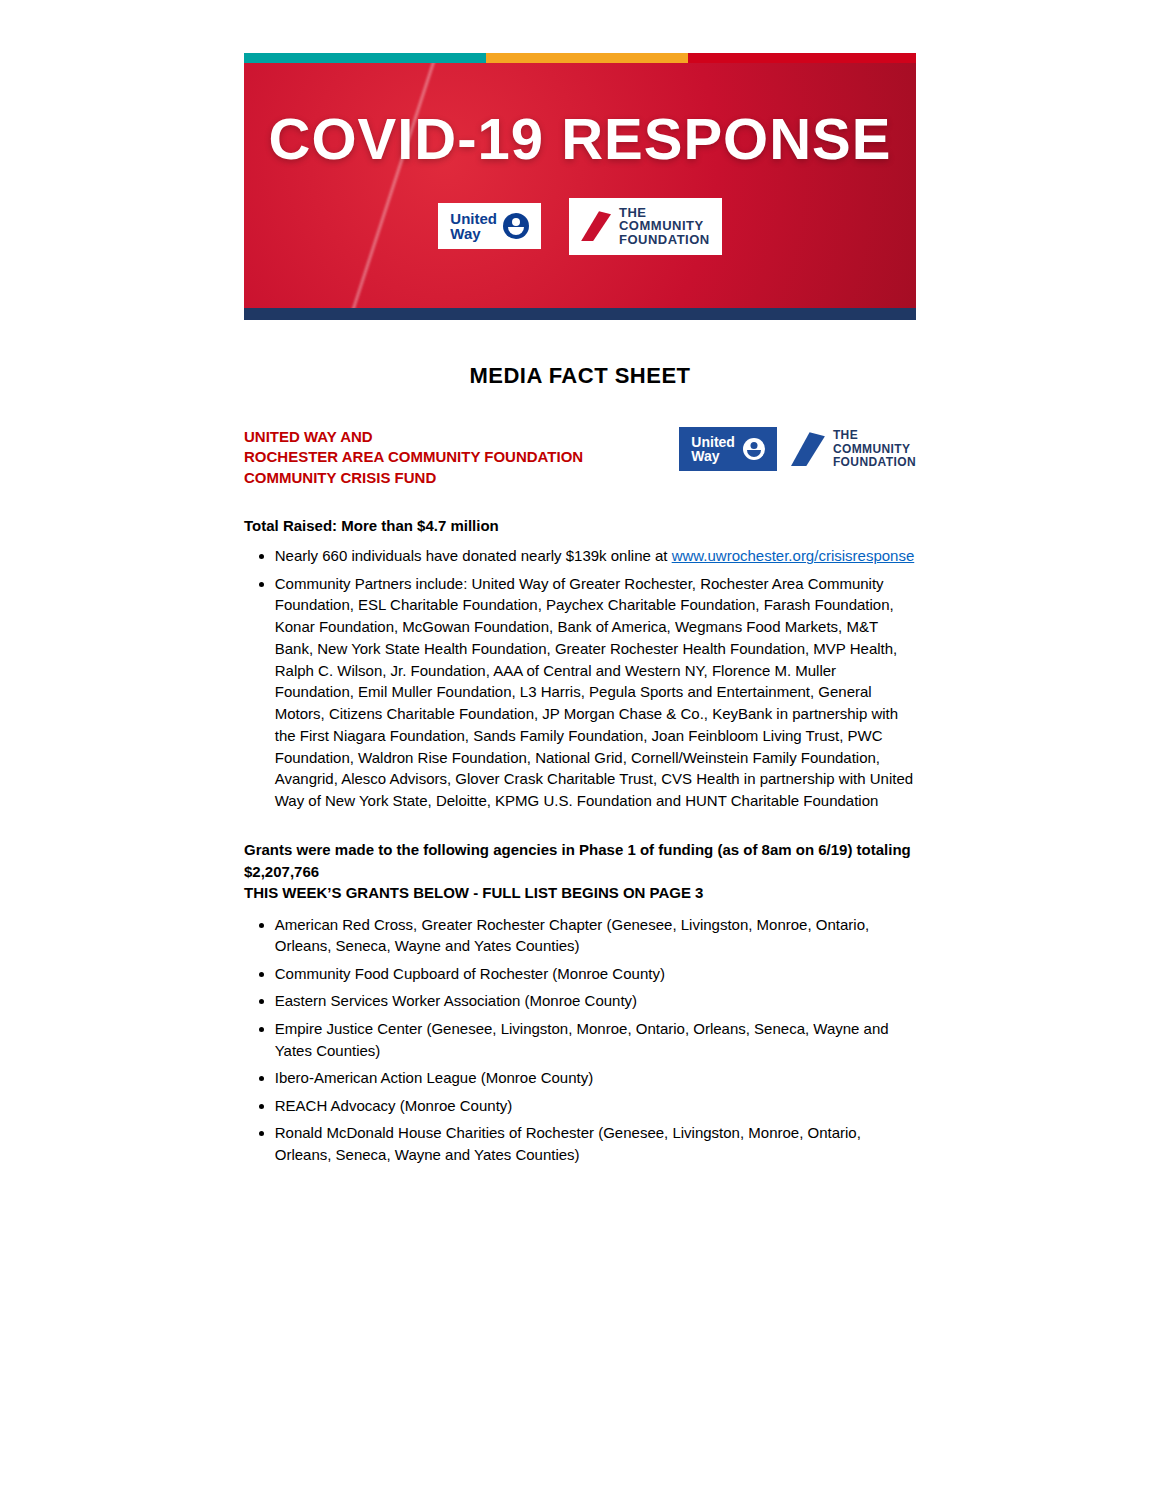COVID-19 RESPONSE
United
Way
THE
COMMUNITY
FOUNDATION
MEDIA FACT SHEET
United Way and
Rochester Area Community Foundation
Community Crisis Fund
United
Way
THE
COMMUNITY
FOUNDATION
Total Raised: More than $4.7 million
Nearly 660 individuals have donated nearly $139k online at www.uwrochester.org/crisisresponse
Community Partners include: United Way of Greater Rochester, Rochester Area Community Foundation, ESL Charitable Foundation, Paychex Charitable Foundation, Farash Foundation, Konar Foundation, McGowan Foundation, Bank of America, Wegmans Food Markets, M&T Bank, New York State Health Foundation, Greater Rochester Health Foundation, MVP Health, Ralph C. Wilson, Jr. Foundation, AAA of Central and Western NY, Florence M. Muller Foundation, Emil Muller Foundation, L3 Harris, Pegula Sports and Entertainment, General Motors, Citizens Charitable Foundation, JP Morgan Chase & Co., KeyBank in partnership with the First Niagara Foundation, Sands Family Foundation, Joan Feinbloom Living Trust, PWC Foundation, Waldron Rise Foundation, National Grid, Cornell/Weinstein Family Foundation, Avangrid, Alesco Advisors, Glover Crask Charitable Trust, CVS Health in partnership with United Way of New York State, Deloitte, KPMG U.S. Foundation and HUNT Charitable Foundation
Grants were made to the following agencies in Phase 1 of funding (as of 8am on 6/19) totaling $2,207,766
THIS WEEK’S GRANTS BELOW - FULL LIST BEGINS ON PAGE 3
American Red Cross, Greater Rochester Chapter (Genesee, Livingston, Monroe, Ontario, Orleans, Seneca, Wayne and Yates Counties)
Community Food Cupboard of Rochester (Monroe County)
Eastern Services Worker Association (Monroe County)
Empire Justice Center (Genesee, Livingston, Monroe, Ontario, Orleans, Seneca, Wayne and Yates Counties)
Ibero-American Action League (Monroe County)
REACH Advocacy (Monroe County)
Ronald McDonald House Charities of Rochester (Genesee, Livingston, Monroe, Ontario, Orleans, Seneca, Wayne and Yates Counties)